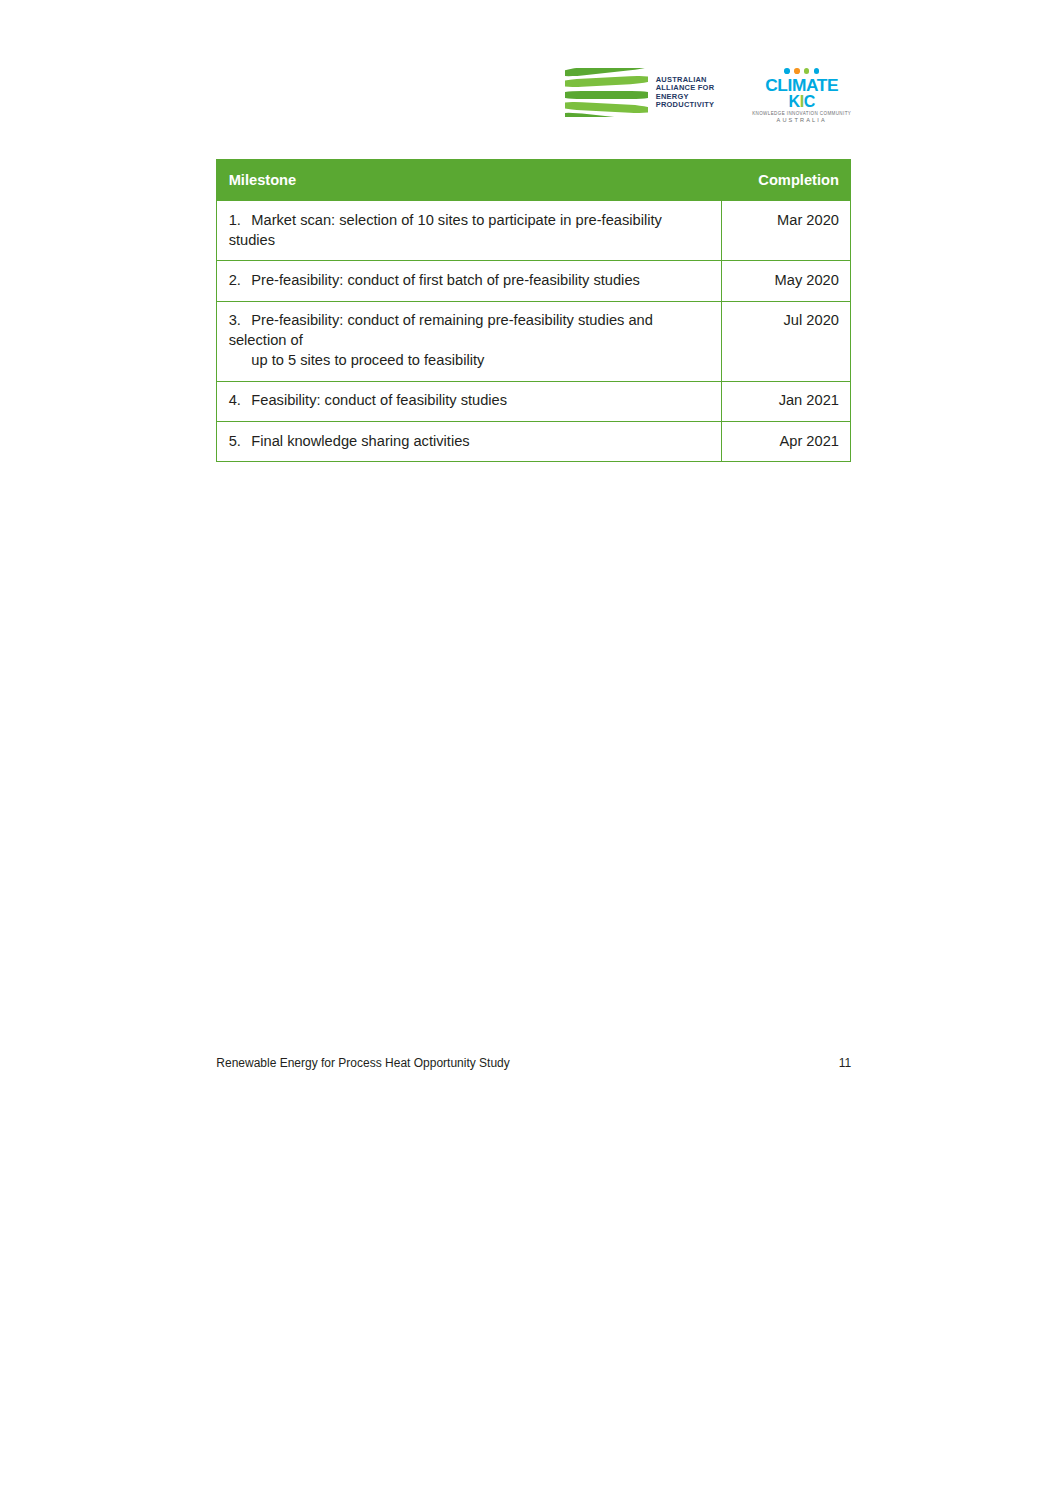Australian
Alliance for
Energy
Productivity
CLIMATE
KIC
Knowledge Innovation Community
Australia
| Milestone | Completion |
| --- | --- |
| 1. Market scan: selection of 10 sites to participate in pre-feasibility studies | Mar 2020 |
| 2. Pre-feasibility: conduct of first batch of pre-feasibility studies | May 2020 |
| 3. Pre-feasibility: conduct of remaining pre-feasibility studies and selection of up to 5 sites to proceed to feasibility | Jul 2020 |
| 4. Feasibility: conduct of feasibility studies | Jan 2021 |
| 5. Final knowledge sharing activities | Apr 2021 |
Renewable Energy for Process Heat Opportunity Study
11